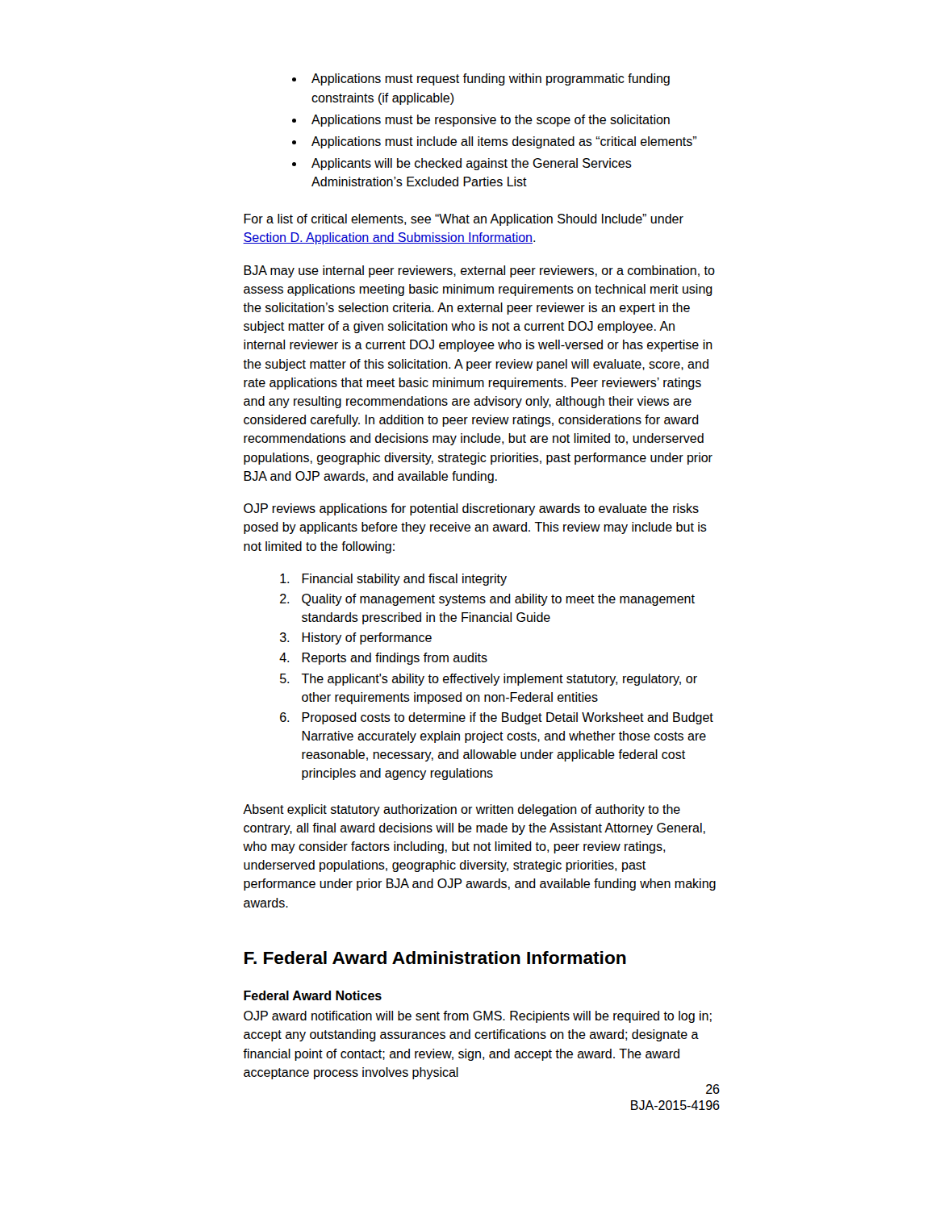Applications must request funding within programmatic funding constraints (if applicable)
Applications must be responsive to the scope of the solicitation
Applications must include all items designated as “critical elements”
Applicants will be checked against the General Services Administration’s Excluded Parties List
For a list of critical elements, see “What an Application Should Include” under Section D. Application and Submission Information.
BJA may use internal peer reviewers, external peer reviewers, or a combination, to assess applications meeting basic minimum requirements on technical merit using the solicitation’s selection criteria. An external peer reviewer is an expert in the subject matter of a given solicitation who is not a current DOJ employee. An internal reviewer is a current DOJ employee who is well-versed or has expertise in the subject matter of this solicitation. A peer review panel will evaluate, score, and rate applications that meet basic minimum requirements. Peer reviewers’ ratings and any resulting recommendations are advisory only, although their views are considered carefully. In addition to peer review ratings, considerations for award recommendations and decisions may include, but are not limited to, underserved populations, geographic diversity, strategic priorities, past performance under prior BJA and OJP awards, and available funding.
OJP reviews applications for potential discretionary awards to evaluate the risks posed by applicants before they receive an award. This review may include but is not limited to the following:
Financial stability and fiscal integrity
Quality of management systems and ability to meet the management standards prescribed in the Financial Guide
History of performance
Reports and findings from audits
The applicant's ability to effectively implement statutory, regulatory, or other requirements imposed on non-Federal entities
Proposed costs to determine if the Budget Detail Worksheet and Budget Narrative accurately explain project costs, and whether those costs are reasonable, necessary, and allowable under applicable federal cost principles and agency regulations
Absent explicit statutory authorization or written delegation of authority to the contrary, all final award decisions will be made by the Assistant Attorney General, who may consider factors including, but not limited to, peer review ratings, underserved populations, geographic diversity, strategic priorities, past performance under prior BJA and OJP awards, and available funding when making awards.
F. Federal Award Administration Information
Federal Award Notices
OJP award notification will be sent from GMS. Recipients will be required to log in; accept any outstanding assurances and certifications on the award; designate a financial point of contact; and review, sign, and accept the award. The award acceptance process involves physical
26 BJA-2015-4196